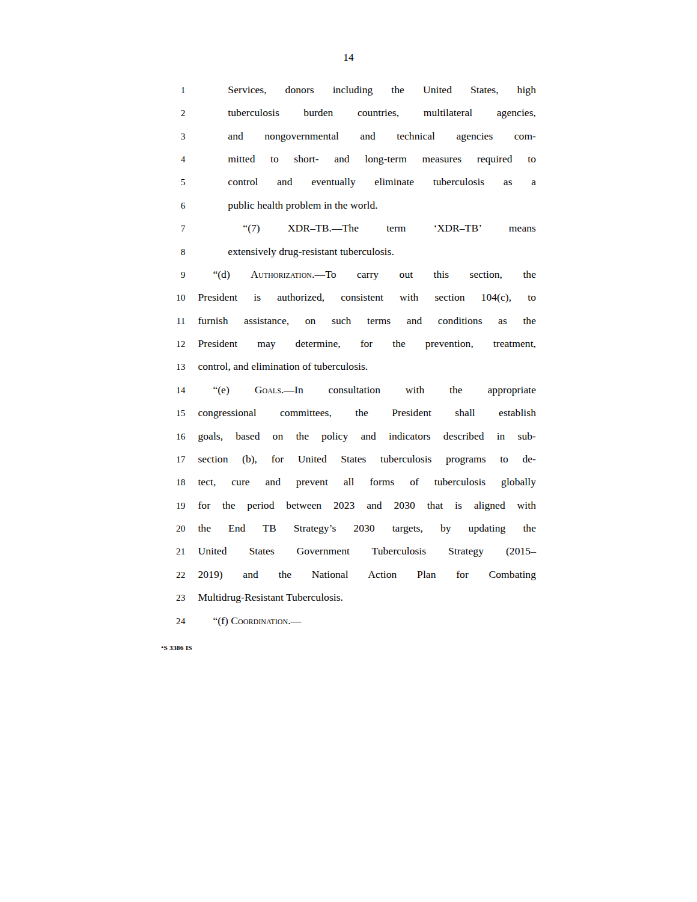14
1
Services, donors including the United States, high
2
tuberculosis burden countries, multilateral agencies,
3
and nongovernmental and technical agencies com-
4
mitted to short- and long-term measures required to
5
control and eventually eliminate tuberculosis as a
6
public health problem in the world.
7
“(7) XDR–TB.—The term ‘XDR–TB’ means
8
extensively drug-resistant tuberculosis.
9
“(d) Authorization.—To carry out this section, the
10
President is authorized, consistent with section 104(c), to
11
furnish assistance, on such terms and conditions as the
12
President may determine, for the prevention, treatment,
13
control, and elimination of tuberculosis.
14
“(e) Goals.—In consultation with the appropriate
15
congressional committees, the President shall establish
16
goals, based on the policy and indicators described in sub-
17
section (b), for United States tuberculosis programs to de-
18
tect, cure and prevent all forms of tuberculosis globally
19
for the period between 2023 and 2030 that is aligned with
20
the End TB Strategy’s 2030 targets, by updating the
21
United States Government Tuberculosis Strategy (2015–
22
2019) and the National Action Plan for Combating
23
Multidrug-Resistant Tuberculosis.
24
“(f) Coordination.—
•S 3386 IS